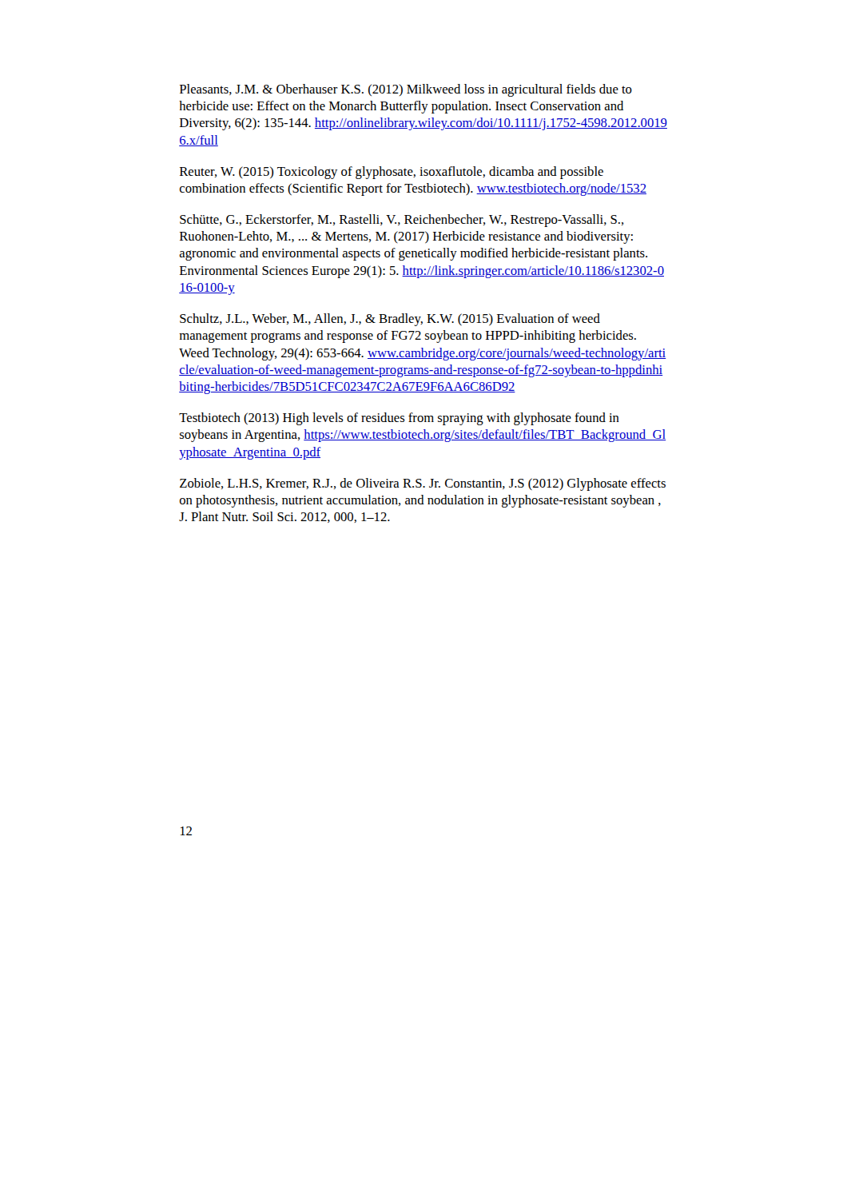Pleasants, J.M. & Oberhauser K.S. (2012) Milkweed loss in agricultural fields due to herbicide use: Effect on the Monarch Butterfly population. Insect Conservation and Diversity, 6(2): 135-144. http://onlinelibrary.wiley.com/doi/10.1111/j.1752-4598.2012.00196.x/full
Reuter, W. (2015) Toxicology of glyphosate, isoxaflutole, dicamba and possible combination effects (Scientific Report for Testbiotech). www.testbiotech.org/node/1532
Schütte, G., Eckerstorfer, M., Rastelli, V., Reichenbecher, W., Restrepo-Vassalli, S., Ruohonen-Lehto, M., ... & Mertens, M. (2017) Herbicide resistance and biodiversity: agronomic and environmental aspects of genetically modified herbicide-resistant plants. Environmental Sciences Europe 29(1): 5. http://link.springer.com/article/10.1186/s12302-016-0100-y
Schultz, J.L., Weber, M., Allen, J., & Bradley, K.W. (2015) Evaluation of weed management programs and response of FG72 soybean to HPPD-inhibiting herbicides. Weed Technology, 29(4): 653-664. www.cambridge.org/core/journals/weed-technology/article/evaluation-of-weed-management-programs-and-response-of-fg72-soybean-to-hppdinhibiting-herbicides/7B5D51CFC02347C2A67E9F6AA6C86D92
Testbiotech (2013) High levels of residues from spraying with glyphosate found in soybeans in Argentina, https://www.testbiotech.org/sites/default/files/TBT_Background_Glyphosate_Argentina_0.pdf
Zobiole, L.H.S, Kremer, R.J., de Oliveira R.S. Jr. Constantin, J.S (2012) Glyphosate effects on photosynthesis, nutrient accumulation, and nodulation in glyphosate-resistant soybean , J. Plant Nutr. Soil Sci. 2012, 000, 1–12.
12